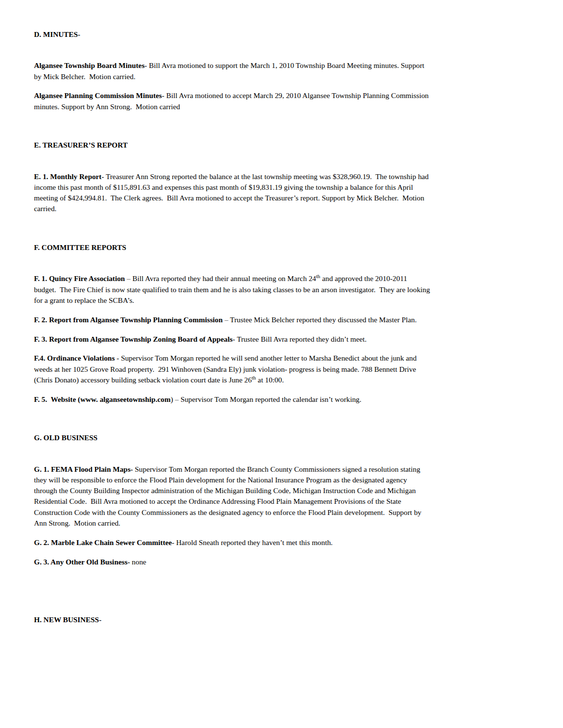D. MINUTES-
Algansee Township Board Minutes- Bill Avra motioned to support the March 1, 2010 Township Board Meeting minutes. Support by Mick Belcher. Motion carried.
Algansee Planning Commission Minutes- Bill Avra motioned to accept March 29, 2010 Algansee Township Planning Commission minutes. Support by Ann Strong. Motion carried
E. TREASURER’S REPORT
E. 1. Monthly Report- Treasurer Ann Strong reported the balance at the last township meeting was $328,960.19. The township had income this past month of $115,891.63 and expenses this past month of $19,831.19 giving the township a balance for this April meeting of $424,994.81. The Clerk agrees. Bill Avra motioned to accept the Treasurer’s report. Support by Mick Belcher. Motion carried.
F. COMMITTEE REPORTS
F. 1. Quincy Fire Association – Bill Avra reported they had their annual meeting on March 24th and approved the 2010-2011 budget. The Fire Chief is now state qualified to train them and he is also taking classes to be an arson investigator. They are looking for a grant to replace the SCBA’s.
F. 2. Report from Algansee Township Planning Commission – Trustee Mick Belcher reported they discussed the Master Plan.
F. 3. Report from Algansee Township Zoning Board of Appeals- Trustee Bill Avra reported they didn’t meet.
F.4. Ordinance Violations - Supervisor Tom Morgan reported he will send another letter to Marsha Benedict about the junk and weeds at her 1025 Grove Road property. 291 Winhoven (Sandra Ely) junk violation- progress is being made. 788 Bennett Drive (Chris Donato) accessory building setback violation court date is June 26th at 10:00.
F. 5. Website (www. alganseetownship.com) – Supervisor Tom Morgan reported the calendar isn’t working.
G. OLD BUSINESS
G. 1. FEMA Flood Plain Maps- Supervisor Tom Morgan reported the Branch County Commissioners signed a resolution stating they will be responsible to enforce the Flood Plain development for the National Insurance Program as the designated agency through the County Building Inspector administration of the Michigan Building Code, Michigan Instruction Code and Michigan Residential Code. Bill Avra motioned to accept the Ordinance Addressing Flood Plain Management Provisions of the State Construction Code with the County Commissioners as the designated agency to enforce the Flood Plain development. Support by Ann Strong. Motion carried.
G. 2. Marble Lake Chain Sewer Committee- Harold Sneath reported they haven’t met this month.
G. 3. Any Other Old Business- none
H. NEW BUSINESS-